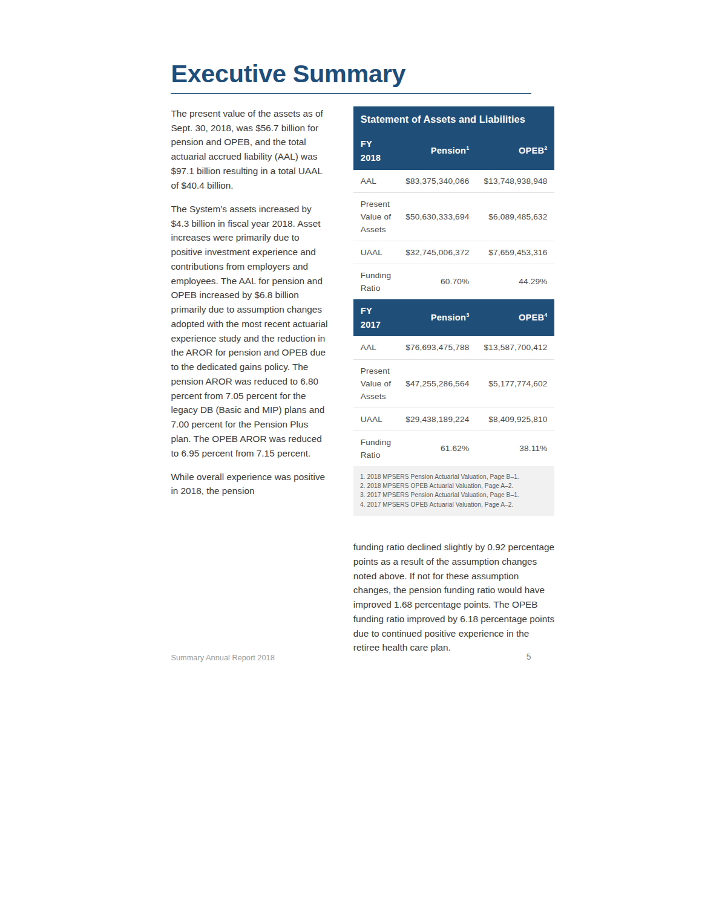Executive Summary
The present value of the assets as of Sept. 30, 2018, was $56.7 billion for pension and OPEB, and the total actuarial accrued liability (AAL) was $97.1 billion resulting in a total UAAL of $40.4 billion.
The System’s assets increased by $4.3 billion in fiscal year 2018. Asset increases were primarily due to positive investment experience and contributions from employers and employees. The AAL for pension and OPEB increased by $6.8 billion primarily due to assumption changes adopted with the most recent actuarial experience study and the reduction in the AROR for pension and OPEB due to the dedicated gains policy. The pension AROR was reduced to 6.80 percent from 7.05 percent for the legacy DB (Basic and MIP) plans and 7.00 percent for the Pension Plus plan. The OPEB AROR was reduced to 6.95 percent from 7.15 percent.
While overall experience was positive in 2018, the pension
Statement of Assets and Liabilities
| FY 2018 | Pension 1 | OPEB 2 |
| --- | --- | --- |
| AAL | $83,375,340,066 | $13,748,938,948 |
| Present Value of Assets | $50,630,333,694 | $6,089,485,632 |
| UAAL | $32,745,006,372 | $7,659,453,316 |
| Funding Ratio | 60.70% | 44.29% |
| FY 2017 | Pension 3 | OPEB 4 |
| AAL | $76,693,475,788 | $13,587,700,412 |
| Present Value of Assets | $47,255,286,564 | $5,177,774,602 |
| UAAL | $29,438,189,224 | $8,409,925,810 |
| Funding Ratio | 61.62% | 38.11% |
2018 MPSERS Pension Actuarial Valuation, Page B–1.
2018 MPSERS OPEB Actuarial Valuation, Page A–2.
2017 MPSERS Pension Actuarial Valuation, Page B–1.
2017 MPSERS OPEB Actuarial Valuation, Page A–2.
funding ratio declined slightly by 0.92 percentage points as a result of the assumption changes noted above. If not for these assumption changes, the pension funding ratio would have improved 1.68 percentage points. The OPEB funding ratio improved by 6.18 percentage points due to continued positive experience in the retiree health care plan.
Summary Annual Report 2018
5